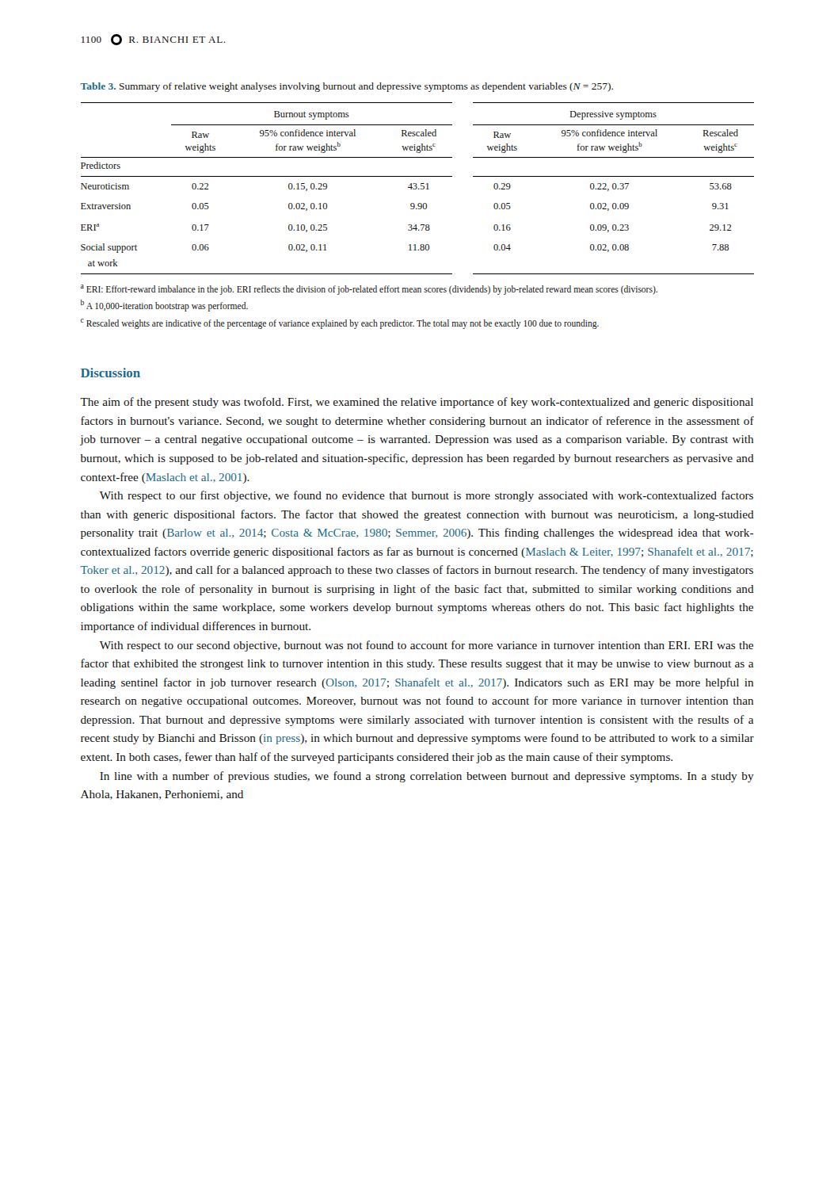1100 R. BIANCHI ET AL.
Table 3. Summary of relative weight analyses involving burnout and depressive symptoms as dependent variables (N = 257).
| | Burnout symptoms | | Depressive symptoms |
| --- | --- | --- | --- |
| Raw weights | 95% confidence interval for raw weights b | Rescaled weights c | | Raw weights | 95% confidence interval for raw weights b | Rescaled weights c |
| Predictors | | | | | | | |
| Neuroticism | 0.22 | 0.15, 0.29 | 43.51 | | 0.29 | 0.22, 0.37 | 53.68 |
| Extraversion | 0.05 | 0.02, 0.10 | 9.90 | | 0.05 | 0.02, 0.09 | 9.31 |
| ERI a | 0.17 | 0.10, 0.25 | 34.78 | | 0.16 | 0.09, 0.23 | 29.12 |
| Social support at work | 0.06 | 0.02, 0.11 | 11.80 | | 0.04 | 0.02, 0.08 | 7.88 |
a ERI: Effort-reward imbalance in the job. ERI reflects the division of job-related effort mean scores (dividends) by job-related reward mean scores (divisors).
b A 10,000-iteration bootstrap was performed.
c Rescaled weights are indicative of the percentage of variance explained by each predictor. The total may not be exactly 100 due to rounding.
Discussion
The aim of the present study was twofold. First, we examined the relative importance of key work-contextualized and generic dispositional factors in burnout's variance. Second, we sought to determine whether considering burnout an indicator of reference in the assessment of job turnover – a central negative occupational outcome – is warranted. Depression was used as a comparison variable. By contrast with burnout, which is supposed to be job-related and situation-specific, depression has been regarded by burnout researchers as pervasive and context-free (Maslach et al., 2001).
With respect to our first objective, we found no evidence that burnout is more strongly associated with work-contextualized factors than with generic dispositional factors. The factor that showed the greatest connection with burnout was neuroticism, a long-studied personality trait (Barlow et al., 2014; Costa & McCrae, 1980; Semmer, 2006). This finding challenges the widespread idea that work-contextualized factors override generic dispositional factors as far as burnout is concerned (Maslach & Leiter, 1997; Shanafelt et al., 2017; Toker et al., 2012), and call for a balanced approach to these two classes of factors in burnout research. The tendency of many investigators to overlook the role of personality in burnout is surprising in light of the basic fact that, submitted to similar working conditions and obligations within the same workplace, some workers develop burnout symptoms whereas others do not. This basic fact highlights the importance of individual differences in burnout.
With respect to our second objective, burnout was not found to account for more variance in turnover intention than ERI. ERI was the factor that exhibited the strongest link to turnover intention in this study. These results suggest that it may be unwise to view burnout as a leading sentinel factor in job turnover research (Olson, 2017; Shanafelt et al., 2017). Indicators such as ERI may be more helpful in research on negative occupational outcomes. Moreover, burnout was not found to account for more variance in turnover intention than depression. That burnout and depressive symptoms were similarly associated with turnover intention is consistent with the results of a recent study by Bianchi and Brisson (in press), in which burnout and depressive symptoms were found to be attributed to work to a similar extent. In both cases, fewer than half of the surveyed participants considered their job as the main cause of their symptoms.
In line with a number of previous studies, we found a strong correlation between burnout and depressive symptoms. In a study by Ahola, Hakanen, Perhoniemi, and